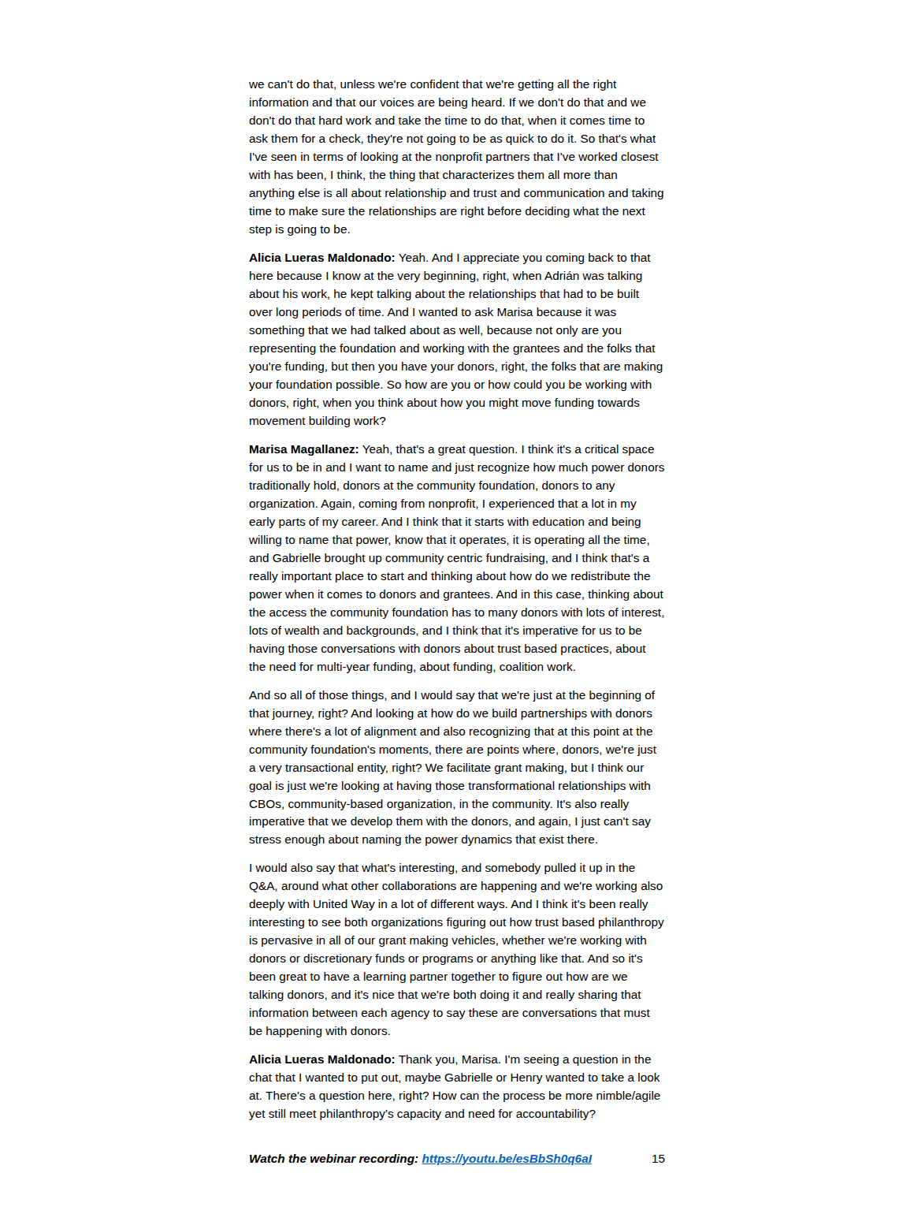we can't do that, unless we're confident that we're getting all the right information and that our voices are being heard. If we don't do that and we don't do that hard work and take the time to do that, when it comes time to ask them for a check, they're not going to be as quick to do it. So that's what I've seen in terms of looking at the nonprofit partners that I've worked closest with has been, I think, the thing that characterizes them all more than anything else is all about relationship and trust and communication and taking time to make sure the relationships are right before deciding what the next step is going to be.
Alicia Lueras Maldonado: Yeah. And I appreciate you coming back to that here because I know at the very beginning, right, when Adrián was talking about his work, he kept talking about the relationships that had to be built over long periods of time. And I wanted to ask Marisa because it was something that we had talked about as well, because not only are you representing the foundation and working with the grantees and the folks that you're funding, but then you have your donors, right, the folks that are making your foundation possible. So how are you or how could you be working with donors, right, when you think about how you might move funding towards movement building work?
Marisa Magallanez: Yeah, that's a great question. I think it's a critical space for us to be in and I want to name and just recognize how much power donors traditionally hold, donors at the community foundation, donors to any organization. Again, coming from nonprofit, I experienced that a lot in my early parts of my career. And I think that it starts with education and being willing to name that power, know that it operates, it is operating all the time, and Gabrielle brought up community centric fundraising, and I think that's a really important place to start and thinking about how do we redistribute the power when it comes to donors and grantees. And in this case, thinking about the access the community foundation has to many donors with lots of interest, lots of wealth and backgrounds, and I think that it's imperative for us to be having those conversations with donors about trust based practices, about the need for multi-year funding, about funding, coalition work.
And so all of those things, and I would say that we're just at the beginning of that journey, right? And looking at how do we build partnerships with donors where there's a lot of alignment and also recognizing that at this point at the community foundation's moments, there are points where, donors, we're just a very transactional entity, right? We facilitate grant making, but I think our goal is just we're looking at having those transformational relationships with CBOs, community-based organization, in the community. It's also really imperative that we develop them with the donors, and again, I just can't say stress enough about naming the power dynamics that exist there.
I would also say that what's interesting, and somebody pulled it up in the Q&A, around what other collaborations are happening and we're working also deeply with United Way in a lot of different ways. And I think it's been really interesting to see both organizations figuring out how trust based philanthropy is pervasive in all of our grant making vehicles, whether we're working with donors or discretionary funds or programs or anything like that. And so it's been great to have a learning partner together to figure out how are we talking donors, and it's nice that we're both doing it and really sharing that information between each agency to say these are conversations that must be happening with donors.
Alicia Lueras Maldonado: Thank you, Marisa. I'm seeing a question in the chat that I wanted to put out, maybe Gabrielle or Henry wanted to take a look at. There's a question here, right? How can the process be more nimble/agile yet still meet philanthropy's capacity and need for accountability?
Watch the webinar recording: https://youtu.be/esBbSh0q6aI 15